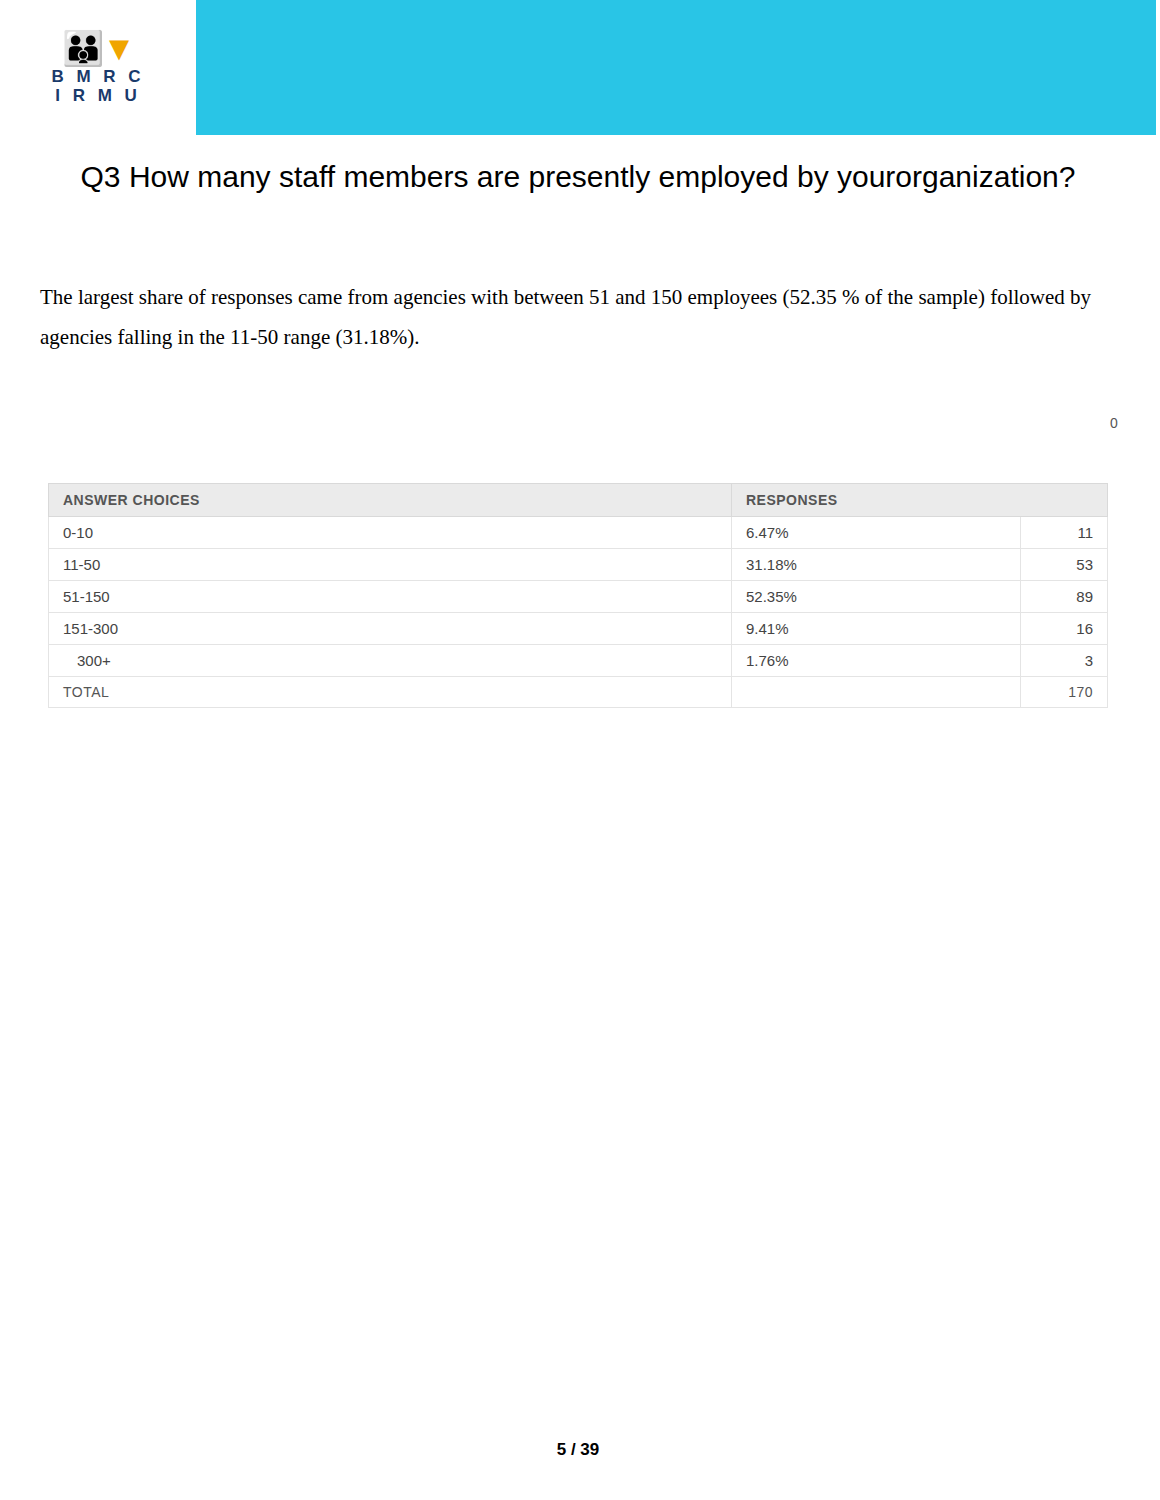👪▼
B M R C
I R M U
Q3 How many staff members are presently employed by yourorganization?
The largest share of responses came from agencies with between 51 and 150 employees (52.35 % of the sample) followed by agencies falling in the 11-50 range (31.18%).
0
| ANSWER CHOICES | RESPONSES |
| --- | --- |
| 0-10 | 6.47% | 11 |
| 11-50 | 31.18% | 53 |
| 51-150 | 52.35% | 89 |
| 151-300 | 9.41% | 16 |
| 300+ | 1.76% | 3 |
| TOTAL | | 170 |
5 / 39